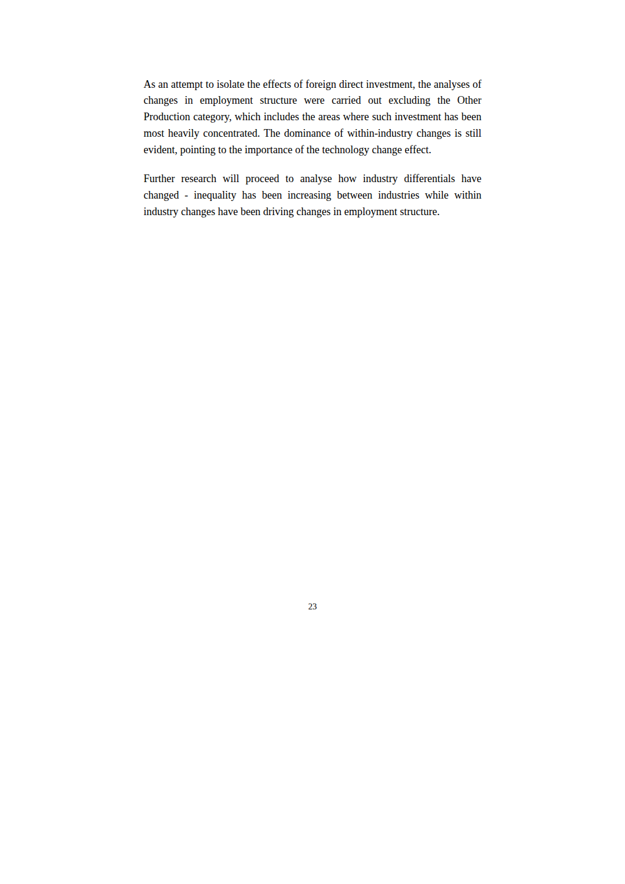As an attempt to isolate the effects of foreign direct investment, the analyses of changes in employment structure were carried out excluding the Other Production category, which includes the areas where such investment has been most heavily concentrated. The dominance of within-industry changes is still evident, pointing to the importance of the technology change effect.
Further research will proceed to analyse how industry differentials have changed - inequality has been increasing between industries while within industry changes have been driving changes in employment structure.
23